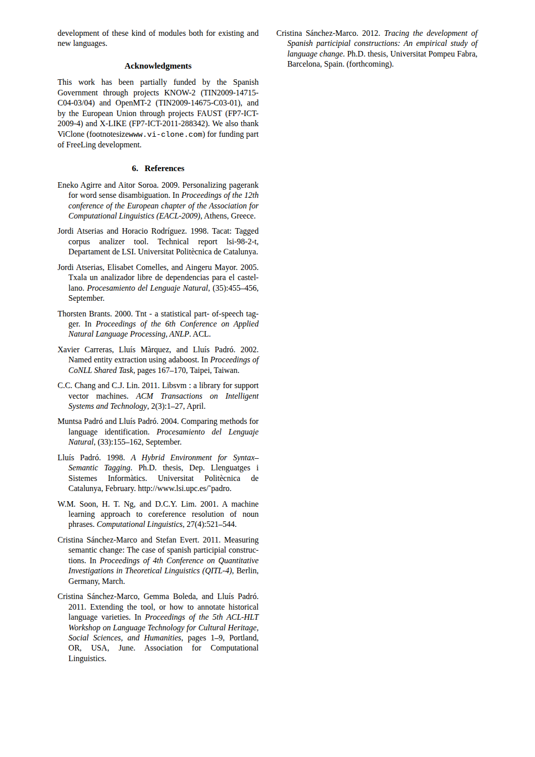development of these kind of modules both for existing and new languages.
Acknowledgments
This work has been partially funded by the Spanish Government through projects KNOW-2 (TIN2009-14715-C04-03/04) and OpenMT-2 (TIN2009-14675-C03-01), and by the European Union through projects FAUST (FP7-ICT-2009-4) and X-LIKE (FP7-ICT-2011-288342). We also thank ViClone (footnotesizewww.vi-clone.com) for funding part of FreeLing development.
6. References
Eneko Agirre and Aitor Soroa. 2009. Personalizing pagerank for word sense disambiguation. In Proceedings of the 12th conference of the European chapter of the Association for Computational Linguistics (EACL-2009), Athens, Greece.
Jordi Atserias and Horacio Rodríguez. 1998. Tacat: Tagged corpus analizer tool. Technical report lsi-98-2-t, Departament de LSI. Universitat Politècnica de Catalunya.
Jordi Atserias, Elisabet Comelles, and Aingeru Mayor. 2005. Txala un analizador libre de dependencias para el castellano. Procesamiento del Lenguaje Natural, (35):455–456, September.
Thorsten Brants. 2000. Tnt - a statistical part- of-speech tagger. In Proceedings of the 6th Conference on Applied Natural Language Processing, ANLP. ACL.
Xavier Carreras, Lluís Màrquez, and Lluís Padró. 2002. Named entity extraction using adaboost. In Proceedings of CoNLL Shared Task, pages 167–170, Taipei, Taiwan.
C.C. Chang and C.J. Lin. 2011. Libsvm : a library for support vector machines. ACM Transactions on Intelligent Systems and Technology, 2(3):1–27, April.
Muntsa Padró and Lluís Padró. 2004. Comparing methods for language identification. Procesamiento del Lenguaje Natural, (33):155–162, September.
Lluís Padró. 1998. A Hybrid Environment for Syntax–Semantic Tagging. Ph.D. thesis, Dep. Llenguatges i Sistemes Informàtics. Universitat Politècnica de Catalunya, February. http://www.lsi.upc.es/˜padro.
W.M. Soon, H. T. Ng, and D.C.Y. Lim. 2001. A machine learning approach to coreference resolution of noun phrases. Computational Linguistics, 27(4):521–544.
Cristina Sánchez-Marco and Stefan Evert. 2011. Measuring semantic change: The case of spanish participial constructions. In Proceedings of 4th Conference on Quantitative Investigations in Theoretical Linguistics (QITL-4), Berlin, Germany, March.
Cristina Sánchez-Marco, Gemma Boleda, and Lluís Padró. 2011. Extending the tool, or how to annotate historical language varieties. In Proceedings of the 5th ACL-HLT Workshop on Language Technology for Cultural Heritage, Social Sciences, and Humanities, pages 1–9, Portland, OR, USA, June. Association for Computational Linguistics.
Cristina Sánchez-Marco. 2012. Tracing the development of Spanish participial constructions: An empirical study of language change. Ph.D. thesis, Universitat Pompeu Fabra, Barcelona, Spain. (forthcoming).